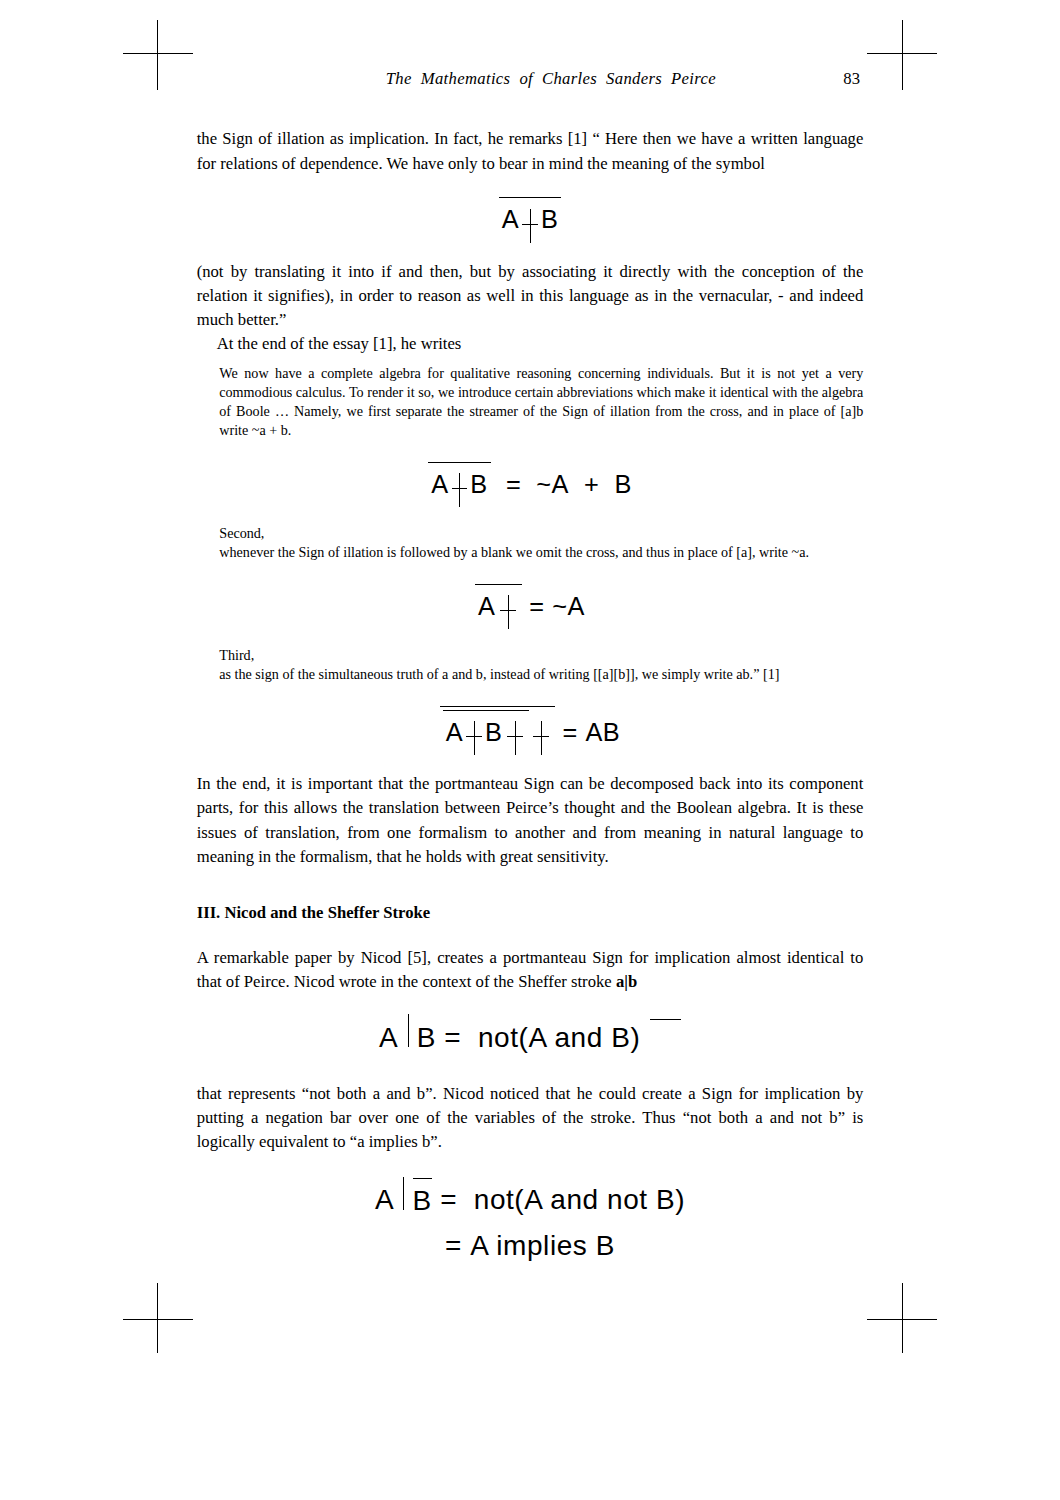The Mathematics of Charles Sanders Peirce 83
the Sign of illation as implication. In fact, he remarks [1] “ Here then we have a written language for relations of dependence. We have only to bear in mind the meaning of the symbol
A B
(not by translating it into if and then, but by associating it directly with the conception of the relation it signifies), in order to reason as well in this language as in the vernacular, - and indeed much better.”
At the end of the essay [1], he writes
We now have a complete algebra for qualitative reasoning concerning individuals. But it is not yet a very commodious calculus. To render it so, we introduce certain abbreviations which make it identical with the algebra of Boole … Namely, we first separate the streamer of the Sign of illation from the cross, and in place of [a]b write ~a + b.
A B = ~A + B
Second,
whenever the Sign of illation is followed by a blank we omit the cross, and thus in place of [a], write ~a.
A = ~A
Third,
as the sign of the simultaneous truth of a and b, instead of writing [[a][b]], we simply write ab.” [1]
A B = AB
In the end, it is important that the portmanteau Sign can be decomposed back into its component parts, for this allows the translation between Peirce’s thought and the Boolean algebra. It is these issues of translation, from one formalism to another and from meaning in natural language to meaning in the formalism, that he holds with great sensitivity.
III. Nicod and the Sheffer Stroke
A remarkable paper by Nicod [5], creates a portmanteau Sign for implication almost identical to that of Peirce. Nicod wrote in the context of the Sheffer stroke a|b
A B = not(A and B)
that represents “not both a and b”. Nicod noticed that he could create a Sign for implication by putting a negation bar over one of the variables of the stroke. Thus “not both a and not b” is logically equivalent to “a implies b”.
A B = not(A and not B) = A implies B